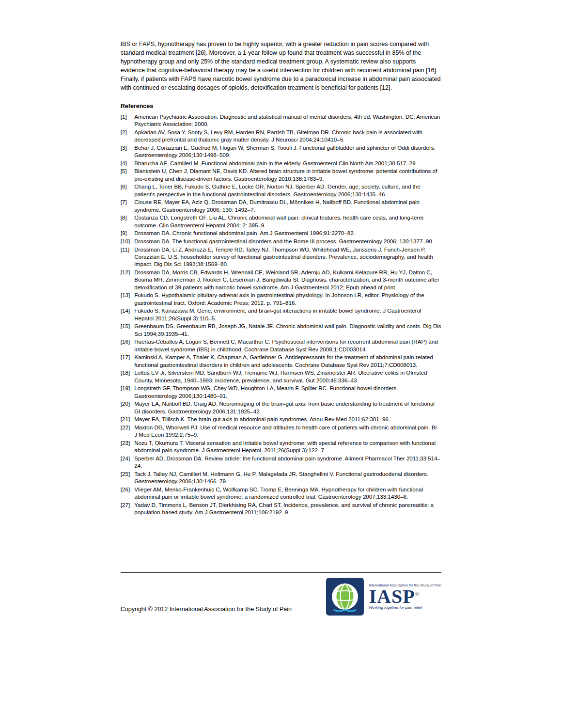IBS or FAPS, hypnotherapy has proven to be highly superior, with a greater reduction in pain scores compared with standard medical treatment [26]. Moreover, a 1-year follow-up found that treatment was successful in 85% of the hypnotherapy group and only 25% of the standard medical treatment group. A systematic review also supports evidence that cognitive-behavioral therapy may be a useful intervention for children with recurrent abdominal pain [16]. Finally, if patients with FAPS have narcotic bowel syndrome due to a paradoxical increase in abdominal pain associated with continued or escalating dosages of opioids, detoxification treatment is beneficial for patients [12].
References
[1] American Psychiatric Association. Diagnostic and statistical manual of mental disorders, 4th ed. Washington, DC: American Psychiatric Association; 2000.
[2] Apkarian AV, Sosa Y, Sonty S, Levy RM, Harden RN, Parrish TB, Gitelman DR. Chronic back pain is associated with decreased prefrontal and thalamic gray matter density. J Neurosci 2004;24:10410–5.
[3] Behar J, Corazziari E, Guelrud M, Hogan W, Sherman S, Toouli J. Functional gallbladder and sphincter of Oddi disorders. Gastroenterology 2006;130:1498–509.
[4] Bharucha AE, Camilleri M. Functional abdominal pain in the elderly. Gastroenterol Clin North Am 2001;30:517–29.
[5] Blankstein U, Chen J, Diamant NE, Davis KD. Altered brain structure in irritable bowel syndrome: potential contributions of pre-existing and disease-driven factors. Gastroenterology 2010;138:1783–9.
[6] Chang L, Toner BB, Fukudo S, Guthrie E, Locke GR, Norton NJ, Sperber AD. Gender, age, society, culture, and the patient's perspective in the functional gastrointestinal disorders. Gastroenterology 2006;130:1435–46.
[7] Clouse RE, Mayer EA, Aziz Q, Drossman DA, Dumitrascu DL, Mönnikes H, Naliboff BD. Functional abdominal pain syndrome. Gastroenterology 2006; 130: 1492–7.
[8] Costanza CD, Longstreth GF, Liu AL. Chronic abdominal wall pain: clinical features, health care costs, and long-term outcome. Clin Gastroenterol Hepatol 2004; 2: 395–9.
[9] Drossman DA. Chronic functional abdominal pain. Am J Gastroenterol 1996;91:2270–82.
[10] Drossman DA. The functional gastrointestinal disorders and the Rome III process. Gastroenterology 2006; 130:1377–90.
[11] Drossman DA, Li Z, Andruzzi E, Temple RD, Talley NJ, Thompson WG, Whitehead WE, Janssens J, Funch-Jensen P, Corazziari E. U.S. householder survey of functional gastrointestinal disorders. Prevalence, sociodemography, and health impact. Dig Dis Sci 1993;38:1569–80.
[12] Drossman DA, Morris CB, Edwards H, Wrennall CE, Weinland SR, Aderoju AO, Kulkarni-Kelapure RR, Hu YJ, Dalton C, Bouma MH, Zimmerman J, Rooker C, Leserman J, Bangdiwala SI. Diagnosis, characterization, and 3-month outcome after detoxification of 39 patients with narcotic bowel syndrome. Am J Gastroenterol 2012; Epub ahead of print.
[13] Fukudo S. Hypothalamic-pituitary-adrenal axis in gastrointestinal physiology. In Johnson LR, editor. Physiology of the gastrointestinal tract. Oxford: Academic Press; 2012. p. 791–816.
[14] Fukudo S, Kanazawa M. Gene, environment, and brain-gut interactions in irritable bowel syndrome. J Gastroenterol Hepatol 2011;26(Suppl 3):110–5.
[15] Greenbaum DS, Greenbaum RB, Joseph JG, Natale JE. Chronic abdominal wall pain. Diagnostic validity and costs. Dig Dis Sci 1994;39:1935–41.
[16] Huertas-Ceballos A, Logan S, Bennett C, Macarthur C. Psychosocial interventions for recurrent abdominal pain (RAP) and irritable bowel syndrome (IBS) in childhood. Cochrane Database Syst Rev 2008;1:CD003014.
[17] Kaminski A, Kamper A, Thaler K, Chapman A, Gartlehner G. Antidepressants for the treatment of abdominal pain-related functional gastrointestinal disorders in children and adolescents. Cochrane Database Syst Rev 2011;7:CD008013.
[18] Loftus EV Jr, Silverstein MD, Sandborn WJ, Tremaine WJ, Harmsen WS, Zinsmeister AR. Ulcerative colitis in Olmsted County, Minnesota, 1940–1993: incidence, prevalence, and survival. Gut 2000;46:336–43.
[19] Longstreth GF, Thompson WG, Chey WD, Houghton LA, Mearin F, Spiller RC. Functional bowel disorders. Gastroenterology 2006;130:1480–91.
[20] Mayer EA, Naliboff BD, Craig AD. Neuroimaging of the brain-gut axis: from basic understanding to treatment of functional GI disorders. Gastroenterology 2006;131:1925–42.
[21] Mayer EA, Tillisch K. The brain-gut axis in abdominal pain syndromes. Annu Rev Med 2011;62:381–96.
[22] Maxton DG, Whorwell PJ. Use of medical resource and attitudes to health care of patients with chronic abdominal pain. Br J Med Econ 1992;2:75–9.
[23] Nozu T, Okumura T. Visceral sensation and irritable bowel syndrome; with special reference to comparison with functional abdominal pain syndrome. J Gastroenterol Hepatol. 2011;26(Suppl 3):122–7.
[24] Sperber AD, Drossman DA. Review article: the functional abdominal pain syndrome. Aliment Pharmacol Ther 2011;33:514–24.
[25] Tack J, Talley NJ, Camilleri M, Holtmann G, Hu P, Malagelada JR, Stanghellini V. Functional gastroduodenal disorders. Gastroenterology 2006;130:1466–79.
[26] Vlieger AM, Menko-Frankenhuis C, Wolfkamp SC, Tromp E, Benninga MA. Hypnotherapy for children with functional abdominal pain or irritable bowel syndrome: a randomized controlled trial. Gastroenterology 2007;133:1430–6.
[27] Yadav D, Timmons L, Benson JT, Dierkhising RA, Chari ST. Incidence, prevalence, and survival of chronic pancreatitis: a population-based study. Am J Gastroenterol 2011;106:2192–9.
Copyright © 2012 International Association for the Study of Pain
International Association for the Study of Pain
IASP®
Working together for pain relief